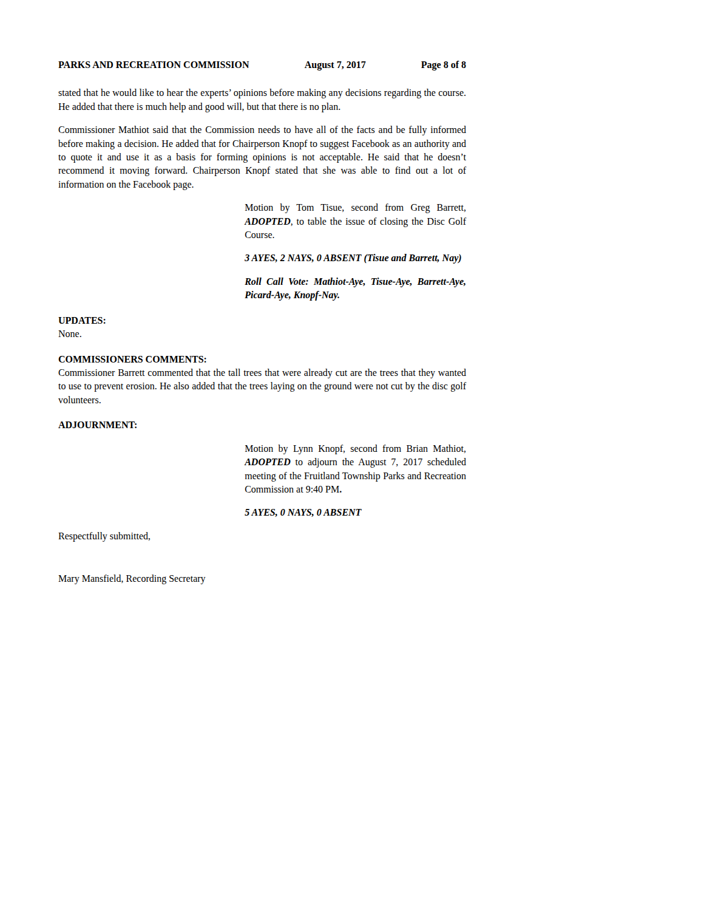PARKS AND RECREATION COMMISSION August 7, 2017 Page 8 of 8
stated that he would like to hear the experts’ opinions before making any decisions regarding the course. He added that there is much help and good will, but that there is no plan.
Commissioner Mathiot said that the Commission needs to have all of the facts and be fully informed before making a decision. He added that for Chairperson Knopf to suggest Facebook as an authority and to quote it and use it as a basis for forming opinions is not acceptable. He said that he doesn’t recommend it moving forward. Chairperson Knopf stated that she was able to find out a lot of information on the Facebook page.
Motion by Tom Tisue, second from Greg Barrett, ADOPTED, to table the issue of closing the Disc Golf Course.
3 AYES, 2 NAYS, 0 ABSENT (Tisue and Barrett, Nay)
Roll Call Vote: Mathiot-Aye, Tisue-Aye, Barrett-Aye, Picard-Aye, Knopf-Nay.
UPDATES:
None.
COMMISSIONERS COMMENTS:
Commissioner Barrett commented that the tall trees that were already cut are the trees that they wanted to use to prevent erosion. He also added that the trees laying on the ground were not cut by the disc golf volunteers.
ADJOURNMENT:
Motion by Lynn Knopf, second from Brian Mathiot, ADOPTED to adjourn the August 7, 2017 scheduled meeting of the Fruitland Township Parks and Recreation Commission at 9:40 PM.
5 AYES, 0 NAYS, 0 ABSENT
Respectfully submitted,
Mary Mansfield, Recording Secretary